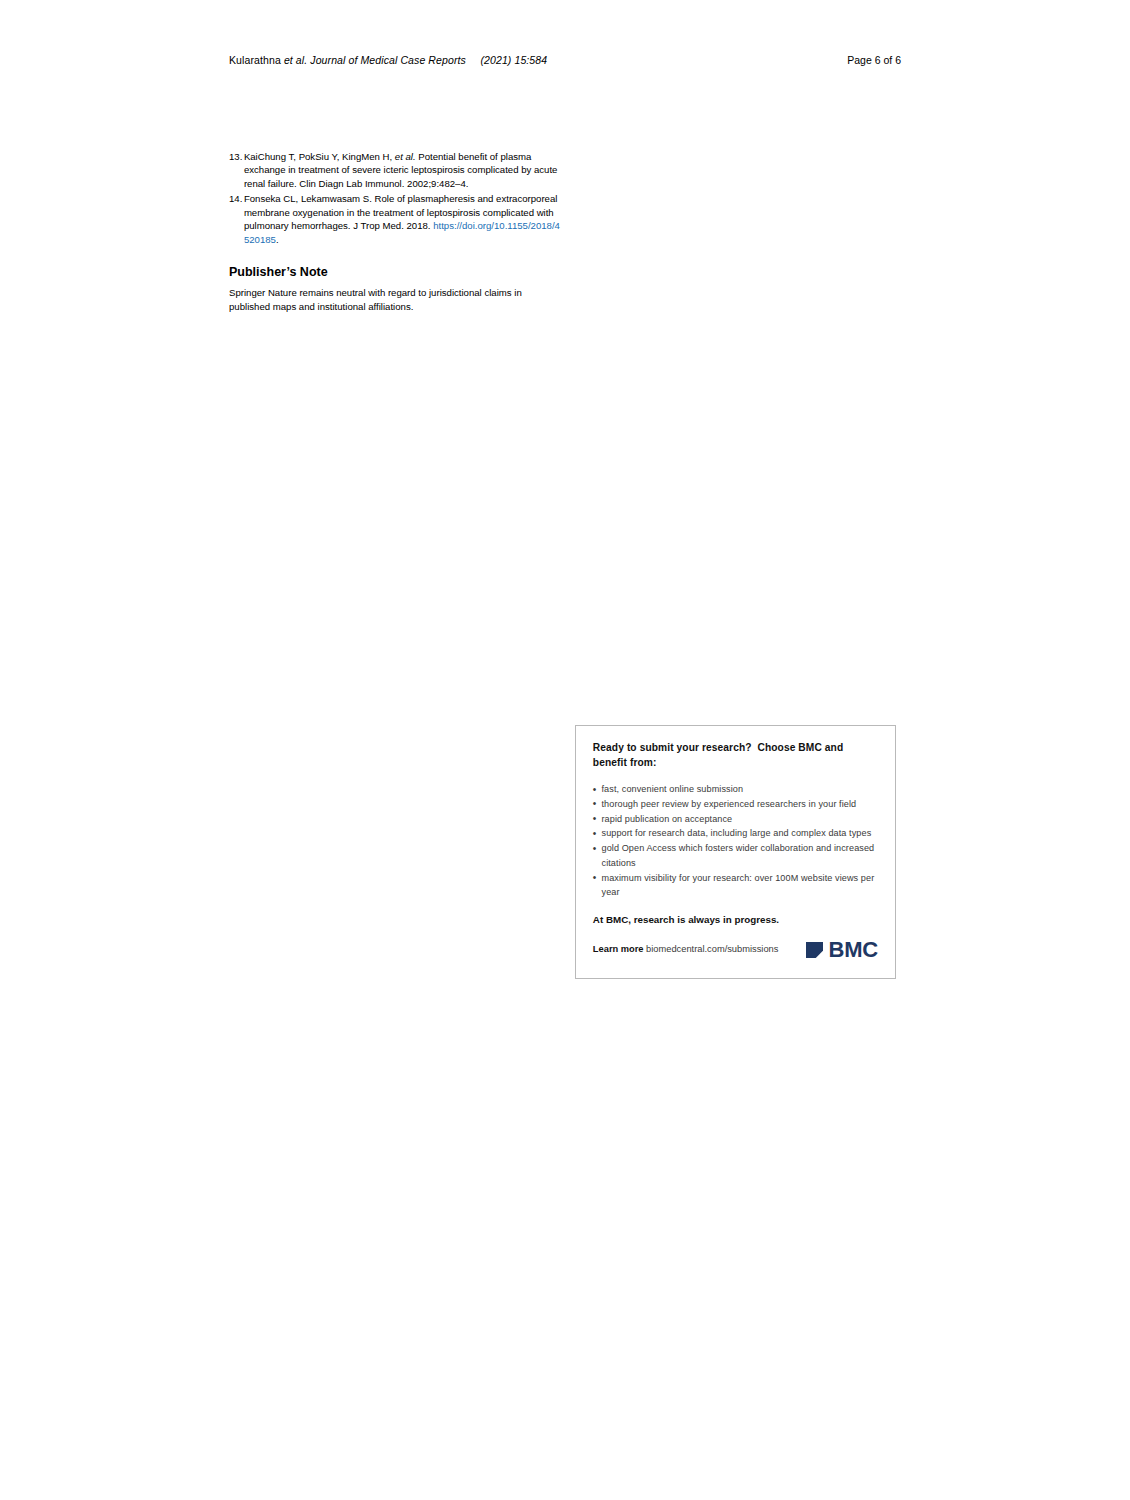Kularathna et al. Journal of Medical Case Reports (2021) 15:584
Page 6 of 6
13. KaiChung T, PokSiu Y, KingMen H, et al. Potential benefit of plasma exchange in treatment of severe icteric leptospirosis complicated by acute renal failure. Clin Diagn Lab Immunol. 2002;9:482–4.
14. Fonseka CL, Lekamwasam S. Role of plasmapheresis and extracorporeal membrane oxygenation in the treatment of leptospirosis complicated with pulmonary hemorrhages. J Trop Med. 2018. https://doi.org/10.1155/2018/4520185.
Publisher’s Note
Springer Nature remains neutral with regard to jurisdictional claims in published maps and institutional affiliations.
Ready to submit your research? Choose BMC and benefit from:
fast, convenient online submission
thorough peer review by experienced researchers in your field
rapid publication on acceptance
support for research data, including large and complex data types
gold Open Access which fosters wider collaboration and increased citations
maximum visibility for your research: over 100M website views per year
At BMC, research is always in progress.
Learn more biomedcentral.com/submissions
BMC